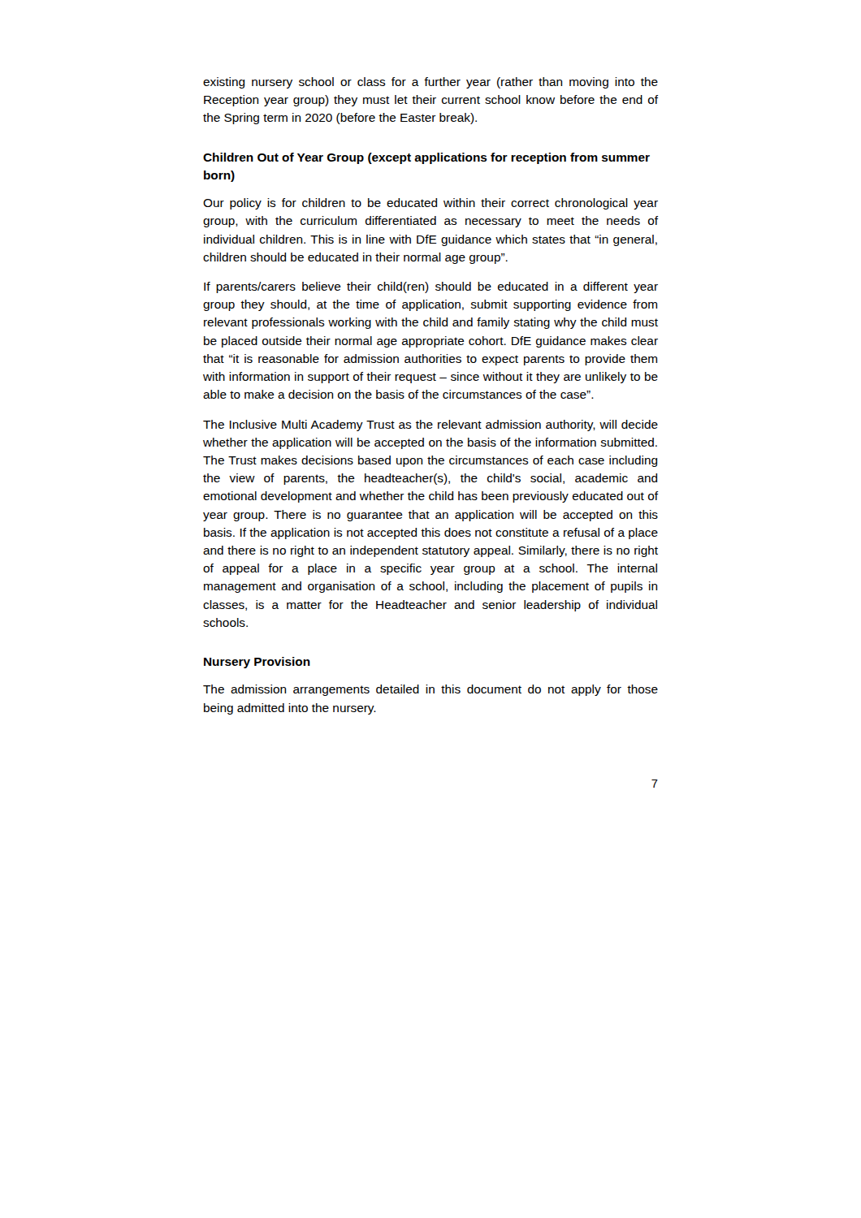existing nursery school or class for a further year (rather than moving into the Reception year group) they must let their current school know before the end of the Spring term in 2020 (before the Easter break).
Children Out of Year Group (except applications for reception from summer born)
Our policy is for children to be educated within their correct chronological year group, with the curriculum differentiated as necessary to meet the needs of individual children. This is in line with DfE guidance which states that “in general, children should be educated in their normal age group”.
If parents/carers believe their child(ren) should be educated in a different year group they should, at the time of application, submit supporting evidence from relevant professionals working with the child and family stating why the child must be placed outside their normal age appropriate cohort. DfE guidance makes clear that “it is reasonable for admission authorities to expect parents to provide them with information in support of their request – since without it they are unlikely to be able to make a decision on the basis of the circumstances of the case”.
The Inclusive Multi Academy Trust as the relevant admission authority, will decide whether the application will be accepted on the basis of the information submitted. The Trust makes decisions based upon the circumstances of each case including the view of parents, the headteacher(s), the child's social, academic and emotional development and whether the child has been previously educated out of year group. There is no guarantee that an application will be accepted on this basis. If the application is not accepted this does not constitute a refusal of a place and there is no right to an independent statutory appeal. Similarly, there is no right of appeal for a place in a specific year group at a school. The internal management and organisation of a school, including the placement of pupils in classes, is a matter for the Headteacher and senior leadership of individual schools.
Nursery Provision
The admission arrangements detailed in this document do not apply for those being admitted into the nursery.
7